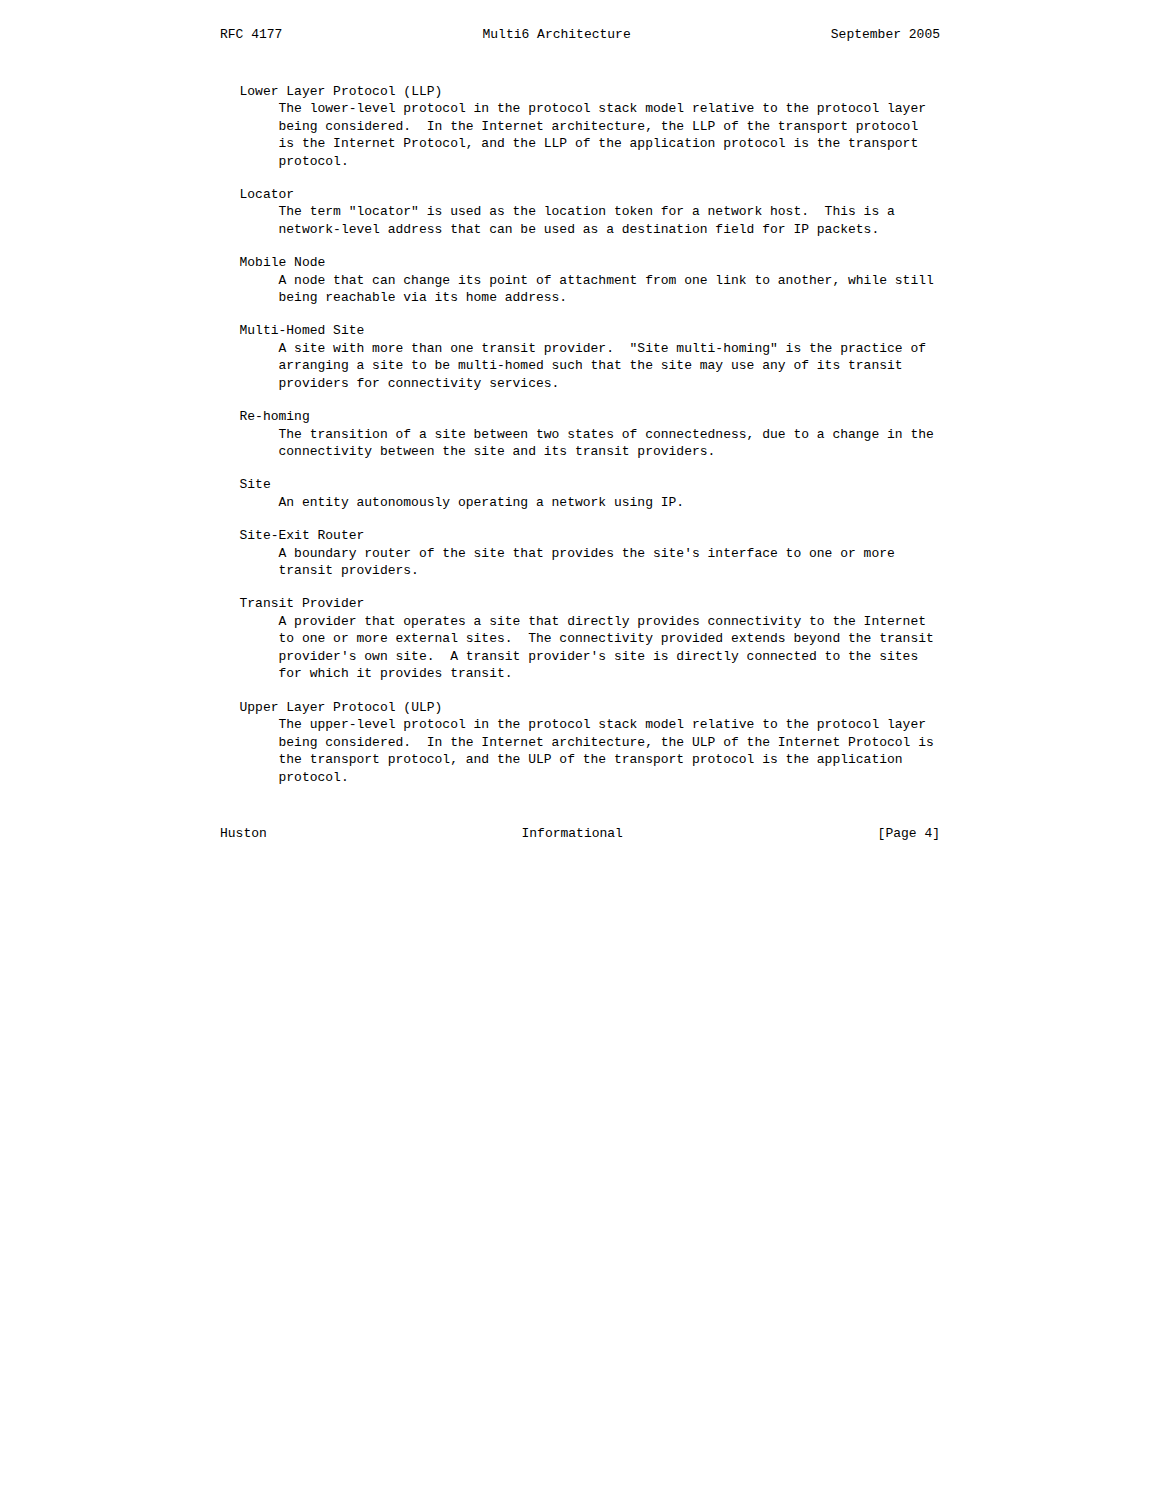RFC 4177 Multi6 Architecture September 2005
Lower Layer Protocol (LLP)
The lower-level protocol in the protocol stack model relative to the protocol layer being considered. In the Internet architecture, the LLP of the transport protocol is the Internet Protocol, and the LLP of the application protocol is the transport protocol.
Locator
The term "locator" is used as the location token for a network host. This is a network-level address that can be used as a destination field for IP packets.
Mobile Node
A node that can change its point of attachment from one link to another, while still being reachable via its home address.
Multi-Homed Site
A site with more than one transit provider. "Site multi-homing" is the practice of arranging a site to be multi-homed such that the site may use any of its transit providers for connectivity services.
Re-homing
The transition of a site between two states of connectedness, due to a change in the connectivity between the site and its transit providers.
Site
An entity autonomously operating a network using IP.
Site-Exit Router
A boundary router of the site that provides the site's interface to one or more transit providers.
Transit Provider
A provider that operates a site that directly provides connectivity to the Internet to one or more external sites. The connectivity provided extends beyond the transit provider's own site. A transit provider's site is directly connected to the sites for which it provides transit.
Upper Layer Protocol (ULP)
The upper-level protocol in the protocol stack model relative to the protocol layer being considered. In the Internet architecture, the ULP of the Internet Protocol is the transport protocol, and the ULP of the transport protocol is the application protocol.
Huston Informational [Page 4]